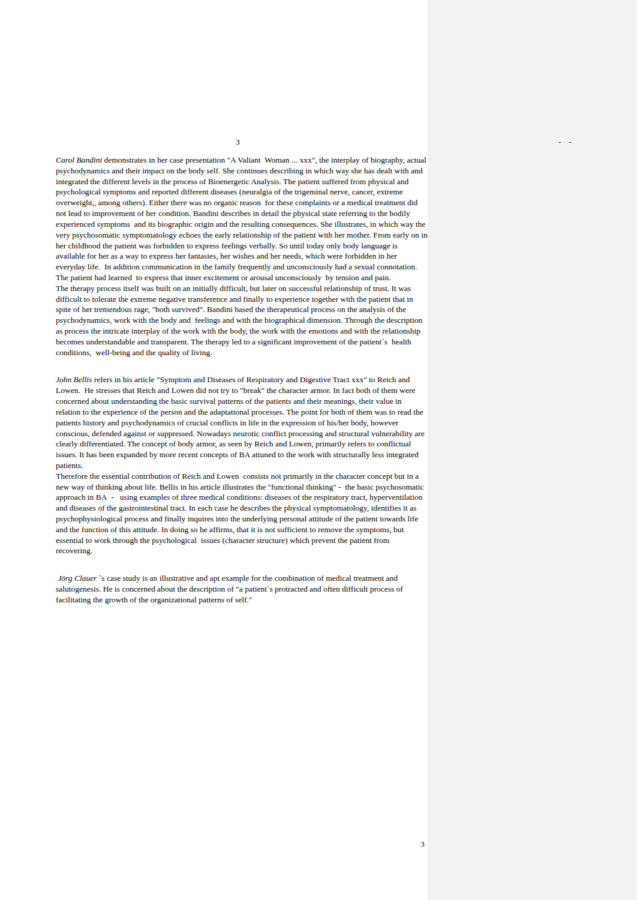3 - -
Carol Bandini demonstrates in her case presentation "A Valiant Woman ... xxx", the interplay of biography, actual psychodynamics and their impact on the body self. She continues describing in which way she has dealt with and integrated the different levels in the process of Bioenergetic Analysis. The patient suffered from physical and psychological symptoms and reported different diseases (neuralgia of the trigeminal nerve, cancer, extreme overweight,, among others). Either there was no organic reason for these complaints or a medical treatment did not lead to improvement of her condition. Bandini describes in detail the physical state referring to the bodily experienced symptoms and its biographic origin and the resulting consequences. She illustrates, in which way the very psychosomatic symptomatology echoes the early relationship of the patient with her mother. From early on in her childhood the patient was forbidden to express feelings verbally. So until today only body language is available for her as a way to express her fantasies, her wishes and her needs, which were forbidden in her everyday life. In addition communication in the family frequently and unconsciously had a sexual connotation. The patient had learned to express that inner excitement or arousal unconsciously by tension and pain.
The therapy process itself was built on an initially difficult, but later on successful relationship of trust. It was difficult to tolerate the extreme negative transference and finally to experience together with the patient that in spite of her tremendous rage, "both survived". Bandini based the therapeutical process on the analysis of the psychodynamics, work with the body and feelings and with the biographical dimension. Through the description as process the intricate interplay of the work with the body, the work with the emotions and with the relationship becomes understandable and transparent. The therapy led to a significant improvement of the patient´s health conditions, well-being and the quality of living.
John Bellis refers in his article "Symptom and Diseases of Respiratory and Digestive Tract xxx" to Reich and Lowen. He stresses that Reich and Lowen did not try to "break" the character armor. In fact both of them were concerned about understanding the basic survival patterns of the patients and their meanings, their value in relation to the experience of the person and the adaptational processes. The point for both of them was to read the patients history and psychodynamics of crucial conflicts in life in the expression of his/her body, however conscious, defended against or suppressed. Nowadays neurotic conflict processing and structural vulnerability are clearly differentiated. The concept of body armor, as seen by Reich and Lowen, primarily refers to conflictual issues. It has been expanded by more recent concepts of BA attuned to the work with structurally less integrated patients.
Therefore the essential contribution of Reich and Lowen consists not primarily in the character concept but in a new way of thinking about life. Bellis in his article illustrates the "functional thinking" - the basic psychosomatic approach in BA - using examples of three medical conditions: diseases of the respiratory tract, hyperventilation and diseases of the gastrointestinal tract. In each case he describes the physical symptomatology, identifies it as psychophysiological process and finally inquires into the underlying personal attitude of the patient towards life and the function of this attitude. In doing so he affirms, that it is not sufficient to remove the symptoms, but essential to work through the psychological issues (character structure) which prevent the patient from recovering.
Jörg Clauer `s case study is an illustrative and apt example for the combination of medical treatment and salutogenesis. He is concerned about the description of "a patient`s protracted and often difficult process of facilitating the growth of the organizational patterns of self."
3